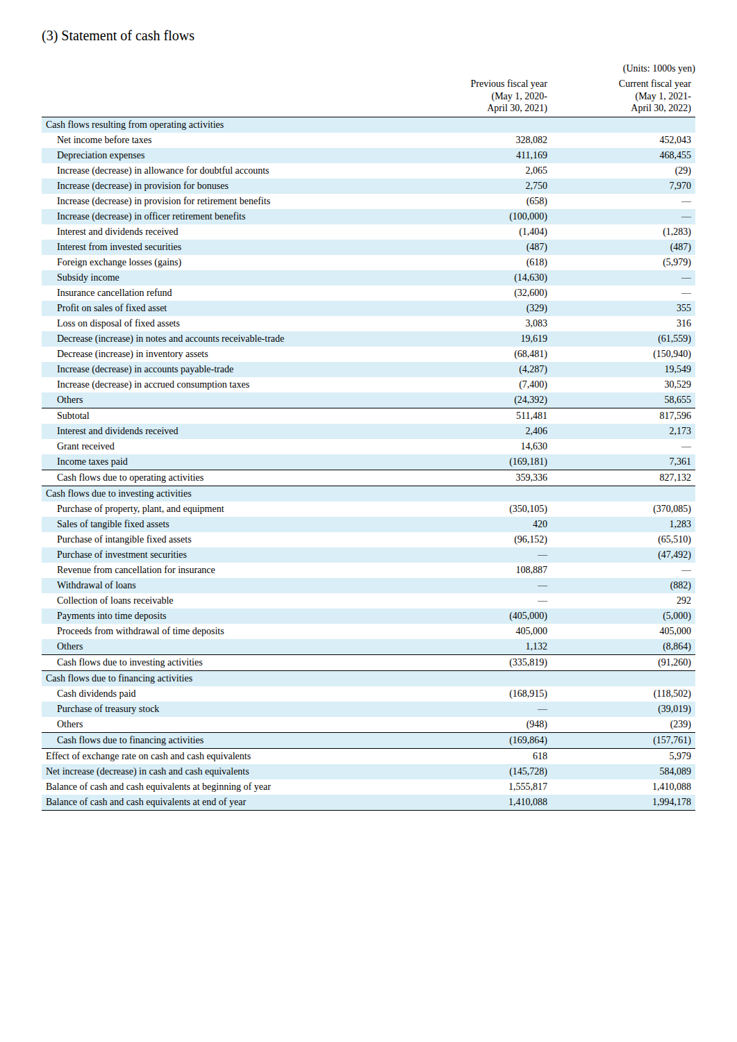(3) Statement of cash flows
(Units: 1000s yen)
| | Previous fiscal year (May 1, 2020- April 30, 2021) | Current fiscal year (May 1, 2021- April 30, 2022) |
| --- | --- | --- |
| Cash flows resulting from operating activities | | |
| Net income before taxes | 328,082 | 452,043 |
| Depreciation expenses | 411,169 | 468,455 |
| Increase (decrease) in allowance for doubtful accounts | 2,065 | (29) |
| Increase (decrease) in provision for bonuses | 2,750 | 7,970 |
| Increase (decrease) in provision for retirement benefits | (658) | — |
| Increase (decrease) in officer retirement benefits | (100,000) | — |
| Interest and dividends received | (1,404) | (1,283) |
| Interest from invested securities | (487) | (487) |
| Foreign exchange losses (gains) | (618) | (5,979) |
| Subsidy income | (14,630) | — |
| Insurance cancellation refund | (32,600) | — |
| Profit on sales of fixed asset | (329) | 355 |
| Loss on disposal of fixed assets | 3,083 | 316 |
| Decrease (increase) in notes and accounts receivable-trade | 19,619 | (61,559) |
| Decrease (increase) in inventory assets | (68,481) | (150,940) |
| Increase (decrease) in accounts payable-trade | (4,287) | 19,549 |
| Increase (decrease) in accrued consumption taxes | (7,400) | 30,529 |
| Others | (24,392) | 58,655 |
| Subtotal | 511,481 | 817,596 |
| Interest and dividends received | 2,406 | 2,173 |
| Grant received | 14,630 | — |
| Income taxes paid | (169,181) | 7,361 |
| Cash flows due to operating activities | 359,336 | 827,132 |
| Cash flows due to investing activities | | |
| Purchase of property, plant, and equipment | (350,105) | (370,085) |
| Sales of tangible fixed assets | 420 | 1,283 |
| Purchase of intangible fixed assets | (96,152) | (65,510) |
| Purchase of investment securities | — | (47,492) |
| Revenue from cancellation for insurance | 108,887 | — |
| Withdrawal of loans | — | (882) |
| Collection of loans receivable | — | 292 |
| Payments into time deposits | (405,000) | (5,000) |
| Proceeds from withdrawal of time deposits | 405,000 | 405,000 |
| Others | 1,132 | (8,864) |
| Cash flows due to investing activities | (335,819) | (91,260) |
| Cash flows due to financing activities | | |
| Cash dividends paid | (168,915) | (118,502) |
| Purchase of treasury stock | — | (39,019) |
| Others | (948) | (239) |
| Cash flows due to financing activities | (169,864) | (157,761) |
| Effect of exchange rate on cash and cash equivalents | 618 | 5,979 |
| Net increase (decrease) in cash and cash equivalents | (145,728) | 584,089 |
| Balance of cash and cash equivalents at beginning of year | 1,555,817 | 1,410,088 |
| Balance of cash and cash equivalents at end of year | 1,410,088 | 1,994,178 |